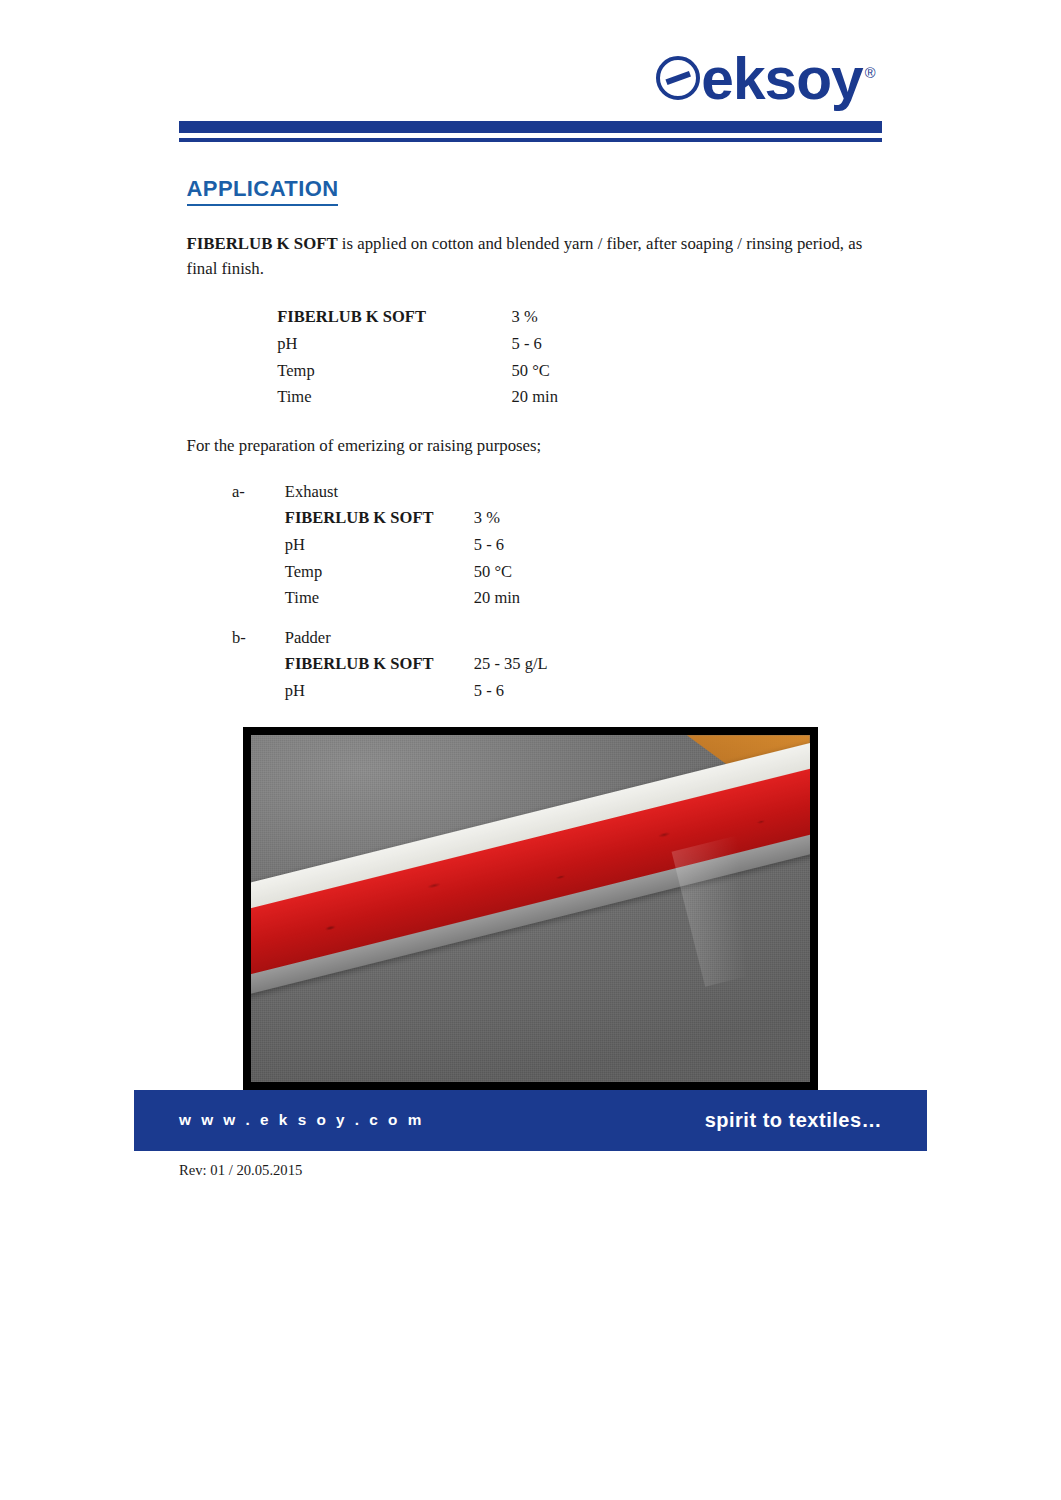eksoy®
APPLICATION
FIBERLUB K SOFT is applied on cotton and blended yarn / fiber, after soaping / rinsing period, as final finish.
| FIBERLUB K SOFT | 3 % |
| pH | 5 - 6 |
| Temp | 50 °C |
| Time | 20 min |
For the preparation of emerizing or raising purposes;
a-
Exhaust
| FIBERLUB K SOFT | 3 % |
| pH | 5 - 6 |
| Temp | 50 °C |
| Time | 20 min |
b-
Padder
| FIBERLUB K SOFT | 25 - 35 g/L |
| pH | 5 - 6 |
w w w . e k s o y . c o m
spirit to textiles…
Rev: 01 / 20.05.2015